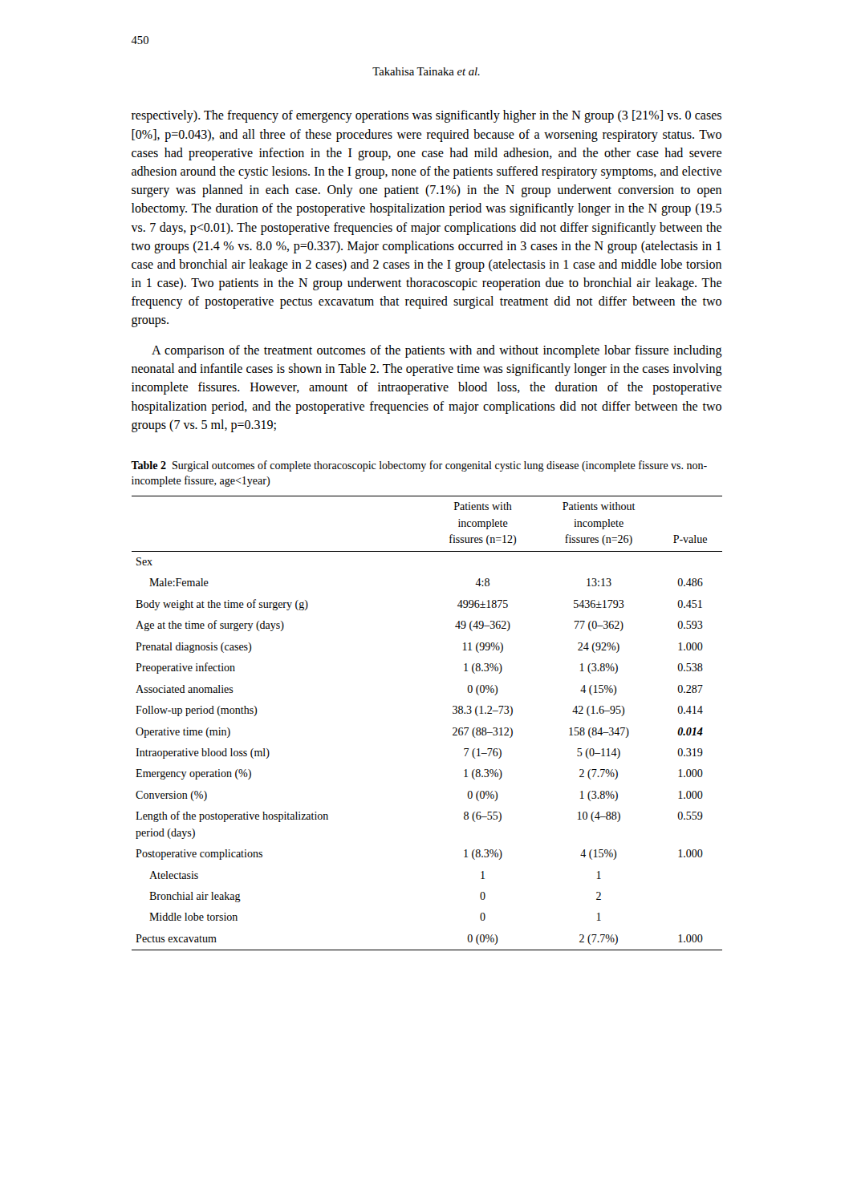450
Takahisa Tainaka et al.
respectively). The frequency of emergency operations was significantly higher in the N group (3 [21%] vs. 0 cases [0%], p=0.043), and all three of these procedures were required because of a worsening respiratory status. Two cases had preoperative infection in the I group, one case had mild adhesion, and the other case had severe adhesion around the cystic lesions. In the I group, none of the patients suffered respiratory symptoms, and elective surgery was planned in each case. Only one patient (7.1%) in the N group underwent conversion to open lobectomy. The duration of the postoperative hospitalization period was significantly longer in the N group (19.5 vs. 7 days, p<0.01). The postoperative frequencies of major complications did not differ significantly between the two groups (21.4 % vs. 8.0 %, p=0.337). Major complications occurred in 3 cases in the N group (atelectasis in 1 case and bronchial air leakage in 2 cases) and 2 cases in the I group (atelectasis in 1 case and middle lobe torsion in 1 case). Two patients in the N group underwent thoracoscopic reoperation due to bronchial air leakage. The frequency of postoperative pectus excavatum that required surgical treatment did not differ between the two groups.
A comparison of the treatment outcomes of the patients with and without incomplete lobar fissure including neonatal and infantile cases is shown in Table 2. The operative time was significantly longer in the cases involving incomplete fissures. However, amount of intraoperative blood loss, the duration of the postoperative hospitalization period, and the postoperative frequencies of major complications did not differ between the two groups (7 vs. 5 ml, p=0.319;
Table 2 Surgical outcomes of complete thoracoscopic lobectomy for congenital cystic lung disease (incomplete fissure vs. non-incomplete fissure, age<1year)
| | Patients with incomplete fissures (n=12) | Patients without incomplete fissures (n=26) | P-value |
| --- | --- | --- | --- |
| Sex | | | |
| Male:Female | 4:8 | 13:13 | 0.486 |
| Body weight at the time of surgery (g) | 4996±1875 | 5436±1793 | 0.451 |
| Age at the time of surgery (days) | 49 (49–362) | 77 (0–362) | 0.593 |
| Prenatal diagnosis (cases) | 11 (99%) | 24 (92%) | 1.000 |
| Preoperative infection | 1 (8.3%) | 1 (3.8%) | 0.538 |
| Associated anomalies | 0 (0%) | 4 (15%) | 0.287 |
| Follow-up period (months) | 38.3 (1.2–73) | 42 (1.6–95) | 0.414 |
| Operative time (min) | 267 (88–312) | 158 (84–347) | 0.014 |
| Intraoperative blood loss (ml) | 7 (1–76) | 5 (0–114) | 0.319 |
| Emergency operation (%) | 1 (8.3%) | 2 (7.7%) | 1.000 |
| Conversion (%) | 0 (0%) | 1 (3.8%) | 1.000 |
| Length of the postoperative hospitalization period (days) | 8 (6–55) | 10 (4–88) | 0.559 |
| Postoperative complications | 1 (8.3%) | 4 (15%) | 1.000 |
| Atelectasis | 1 | 1 | |
| Bronchial air leakag | 0 | 2 | |
| Middle lobe torsion | 0 | 1 | |
| Pectus excavatum | 0 (0%) | 2 (7.7%) | 1.000 |